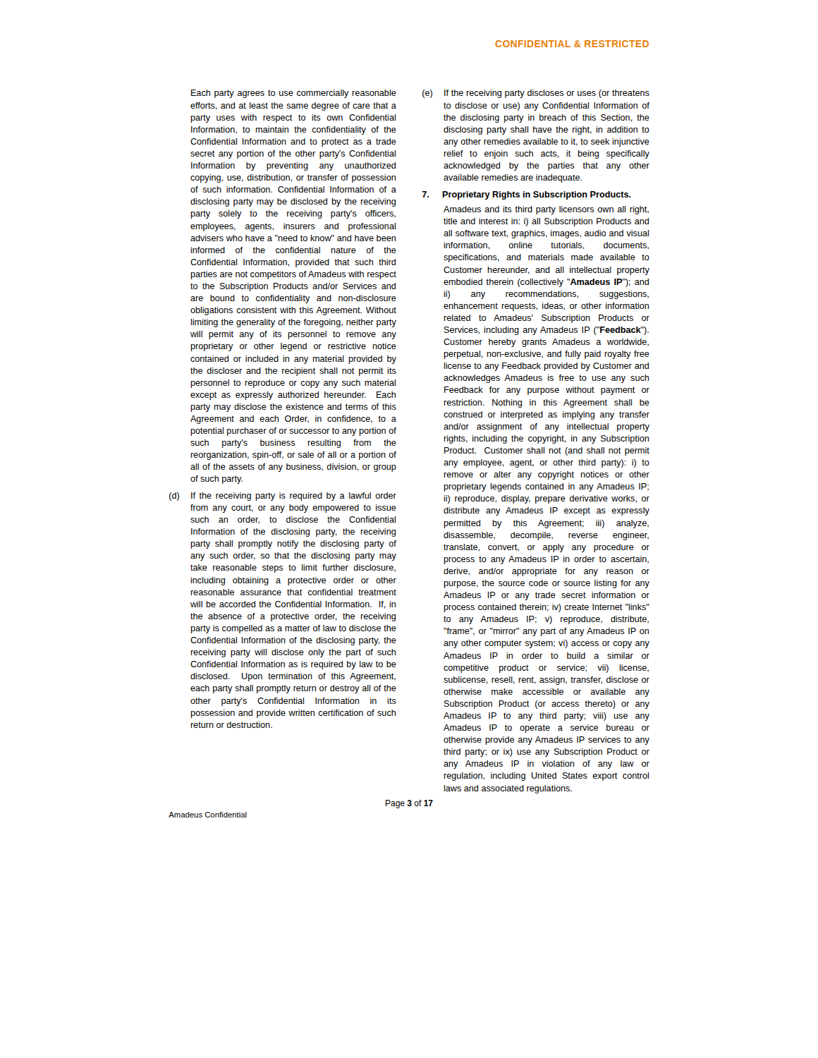CONFIDENTIAL & RESTRICTED
Each party agrees to use commercially reasonable efforts, and at least the same degree of care that a party uses with respect to its own Confidential Information, to maintain the confidentiality of the Confidential Information and to protect as a trade secret any portion of the other party's Confidential Information by preventing any unauthorized copying, use, distribution, or transfer of possession of such information. Confidential Information of a disclosing party may be disclosed by the receiving party solely to the receiving party's officers, employees, agents, insurers and professional advisers who have a "need to know" and have been informed of the confidential nature of the Confidential Information, provided that such third parties are not competitors of Amadeus with respect to the Subscription Products and/or Services and are bound to confidentiality and non-disclosure obligations consistent with this Agreement. Without limiting the generality of the foregoing, neither party will permit any of its personnel to remove any proprietary or other legend or restrictive notice contained or included in any material provided by the discloser and the recipient shall not permit its personnel to reproduce or copy any such material except as expressly authorized hereunder. Each party may disclose the existence and terms of this Agreement and each Order, in confidence, to a potential purchaser of or successor to any portion of such party's business resulting from the reorganization, spin-off, or sale of all or a portion of all of the assets of any business, division, or group of such party.
(d)
If the receiving party is required by a lawful order from any court, or any body empowered to issue such an order, to disclose the Confidential Information of the disclosing party, the receiving party shall promptly notify the disclosing party of any such order, so that the disclosing party may take reasonable steps to limit further disclosure, including obtaining a protective order or other reasonable assurance that confidential treatment will be accorded the Confidential Information. If, in the absence of a protective order, the receiving party is compelled as a matter of law to disclose the Confidential Information of the disclosing party, the receiving party will disclose only the part of such Confidential Information as is required by law to be disclosed. Upon termination of this Agreement, each party shall promptly return or destroy all of the other party's Confidential Information in its possession and provide written certification of such return or destruction.
(e)
If the receiving party discloses or uses (or threatens to disclose or use) any Confidential Information of the disclosing party in breach of this Section, the disclosing party shall have the right, in addition to any other remedies available to it, to seek injunctive relief to enjoin such acts, it being specifically acknowledged by the parties that any other available remedies are inadequate.
7.
Proprietary Rights in Subscription Products.
Amadeus and its third party licensors own all right, title and interest in: i) all Subscription Products and all software text, graphics, images, audio and visual information, online tutorials, documents, specifications, and materials made available to Customer hereunder, and all intellectual property embodied therein (collectively "Amadeus IP"); and ii) any recommendations, suggestions, enhancement requests, ideas, or other information related to Amadeus' Subscription Products or Services, including any Amadeus IP ("Feedback"). Customer hereby grants Amadeus a worldwide, perpetual, non-exclusive, and fully paid royalty free license to any Feedback provided by Customer and acknowledges Amadeus is free to use any such Feedback for any purpose without payment or restriction. Nothing in this Agreement shall be construed or interpreted as implying any transfer and/or assignment of any intellectual property rights, including the copyright, in any Subscription Product. Customer shall not (and shall not permit any employee, agent, or other third party): i) to remove or alter any copyright notices or other proprietary legends contained in any Amadeus IP; ii) reproduce, display, prepare derivative works, or distribute any Amadeus IP except as expressly permitted by this Agreement; iii) analyze, disassemble, decompile, reverse engineer, translate, convert, or apply any procedure or process to any Amadeus IP in order to ascertain, derive, and/or appropriate for any reason or purpose, the source code or source listing for any Amadeus IP or any trade secret information or process contained therein; iv) create Internet "links" to any Amadeus IP; v) reproduce, distribute, "frame", or "mirror" any part of any Amadeus IP on any other computer system; vi) access or copy any Amadeus IP in order to build a similar or competitive product or service; vii) license, sublicense, resell, rent, assign, transfer, disclose or otherwise make accessible or available any Subscription Product (or access thereto) or any Amadeus IP to any third party; viii) use any Amadeus IP to operate a service bureau or otherwise provide any Amadeus IP services to any third party; or ix) use any Subscription Product or any Amadeus IP in violation of any law or regulation, including United States export control laws and associated regulations.
Page 3 of 17
Amadeus Confidential